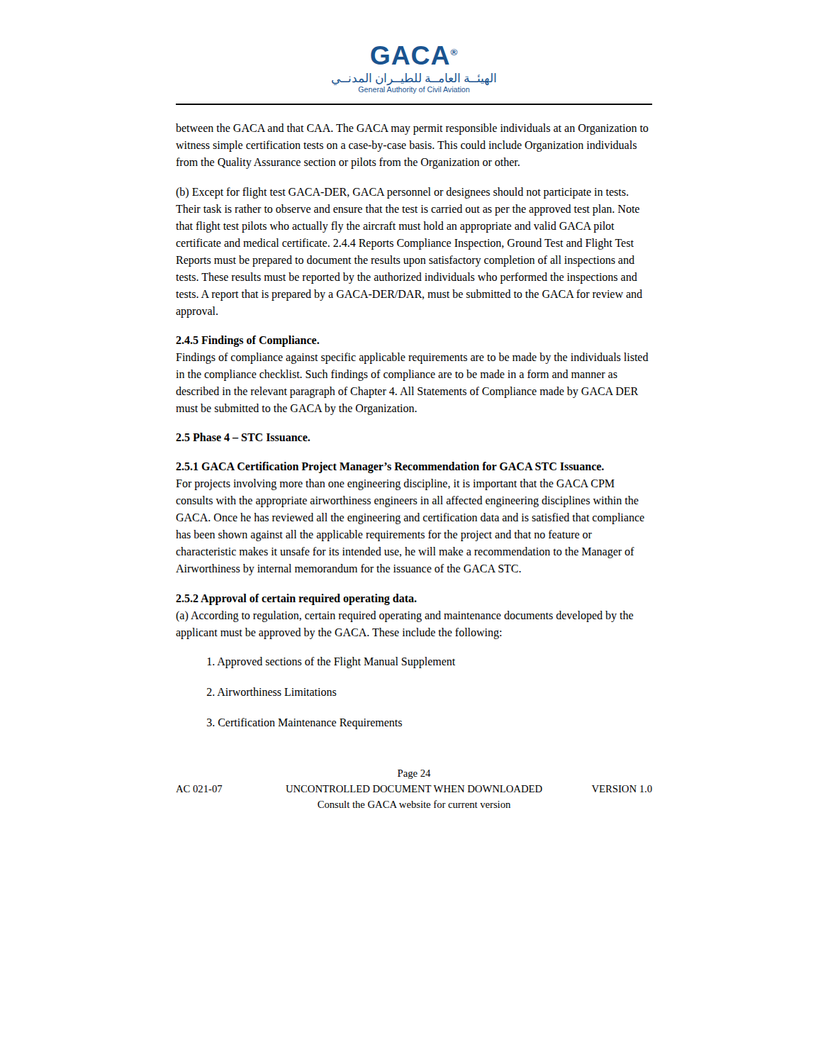GACA®
الهيئــة العامــة للطيــران المدنــي
General Authority of Civil Aviation
between the GACA and that CAA. The GACA may permit responsible individuals at an Organization to witness simple certification tests on a case-by-case basis. This could include Organization individuals from the Quality Assurance section or pilots from the Organization or other.
(b) Except for flight test GACA-DER, GACA personnel or designees should not participate in tests. Their task is rather to observe and ensure that the test is carried out as per the approved test plan. Note that flight test pilots who actually fly the aircraft must hold an appropriate and valid GACA pilot certificate and medical certificate. 2.4.4 Reports Compliance Inspection, Ground Test and Flight Test Reports must be prepared to document the results upon satisfactory completion of all inspections and tests. These results must be reported by the authorized individuals who performed the inspections and tests. A report that is prepared by a GACA-DER/DAR, must be submitted to the GACA for review and approval.
2.4.5 Findings of Compliance.
Findings of compliance against specific applicable requirements are to be made by the individuals listed in the compliance checklist. Such findings of compliance are to be made in a form and manner as described in the relevant paragraph of Chapter 4. All Statements of Compliance made by GACA DER must be submitted to the GACA by the Organization.
2.5 Phase 4 – STC Issuance.
2.5.1 GACA Certification Project Manager’s Recommendation for GACA STC Issuance.
For projects involving more than one engineering discipline, it is important that the GACA CPM consults with the appropriate airworthiness engineers in all affected engineering disciplines within the GACA. Once he has reviewed all the engineering and certification data and is satisfied that compliance has been shown against all the applicable requirements for the project and that no feature or characteristic makes it unsafe for its intended use, he will make a recommendation to the Manager of Airworthiness by internal memorandum for the issuance of the GACA STC.
2.5.2 Approval of certain required operating data.
(a) According to regulation, certain required operating and maintenance documents developed by the applicant must be approved by the GACA. These include the following:
1. Approved sections of the Flight Manual Supplement
2. Airworthiness Limitations
3. Certification Maintenance Requirements
Page 24
| AC 021-07 | UNCONTROLLED DOCUMENT WHEN DOWNLOADED | VERSION 1.0 |
Consult the GACA website for current version